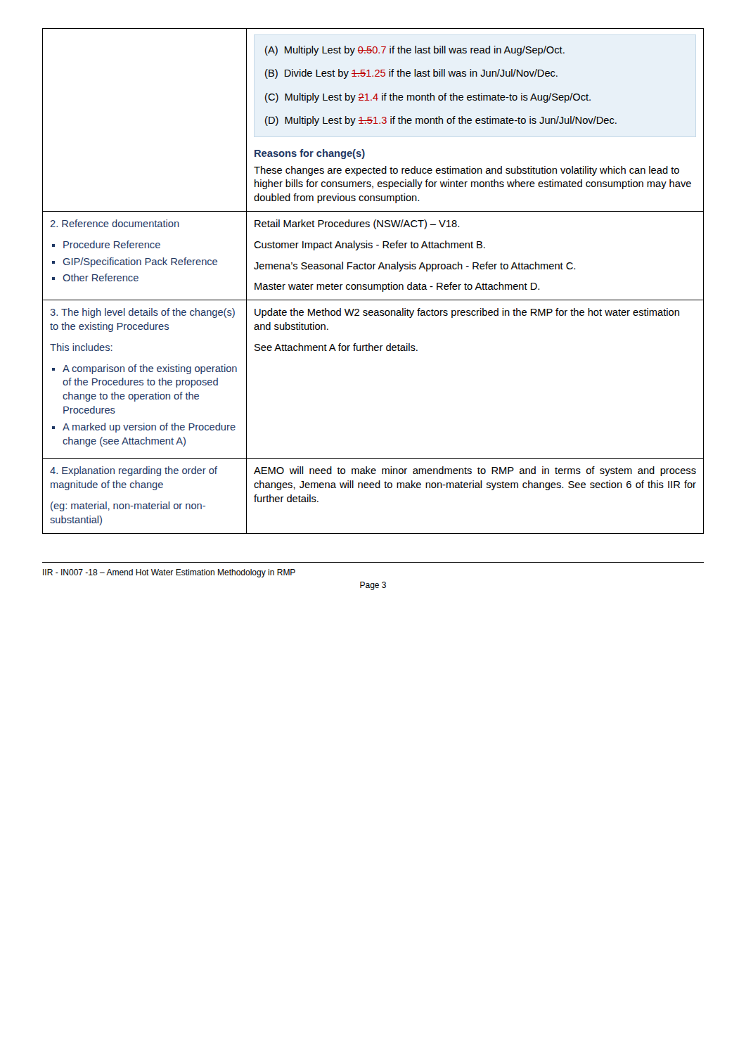| | (A) Multiply Lest by 0.5 0.7 if the last bill was read in Aug/Sep/Oct. (B) Divide Lest by 1.5 1.25 if the last bill was in Jun/Jul/Nov/Dec. (C) Multiply Lest by 2 1.4 if the month of the estimate-to is Aug/Sep/Oct. (D) Multiply Lest by 1.5 1.3 if the month of the estimate-to is Jun/Jul/Nov/Dec. Reasons for change(s) These changes are expected to reduce estimation and substitution volatility which can lead to higher bills for consumers, especially for winter months where estimated consumption may have doubled from previous consumption. |
| 2. Reference documentation Procedure Reference GIP/Specification Pack Reference Other Reference | Retail Market Procedures (NSW/ACT) – V18. Customer Impact Analysis - Refer to Attachment B. Jemena’s Seasonal Factor Analysis Approach - Refer to Attachment C. Master water meter consumption data - Refer to Attachment D. |
| 3. The high level details of the change(s) to the existing Procedures This includes: A comparison of the existing operation of the Procedures to the proposed change to the operation of the Procedures A marked up version of the Procedure change (see Attachment A) | Update the Method W2 seasonality factors prescribed in the RMP for the hot water estimation and substitution. See Attachment A for further details. |
| 4. Explanation regarding the order of magnitude of the change (eg: material, non-material or non-substantial) | AEMO will need to make minor amendments to RMP and in terms of system and process changes, Jemena will need to make non-material system changes. See section 6 of this IIR for further details. |
IIR - IN007 -18 – Amend Hot Water Estimation Methodology in RMP
Page 3